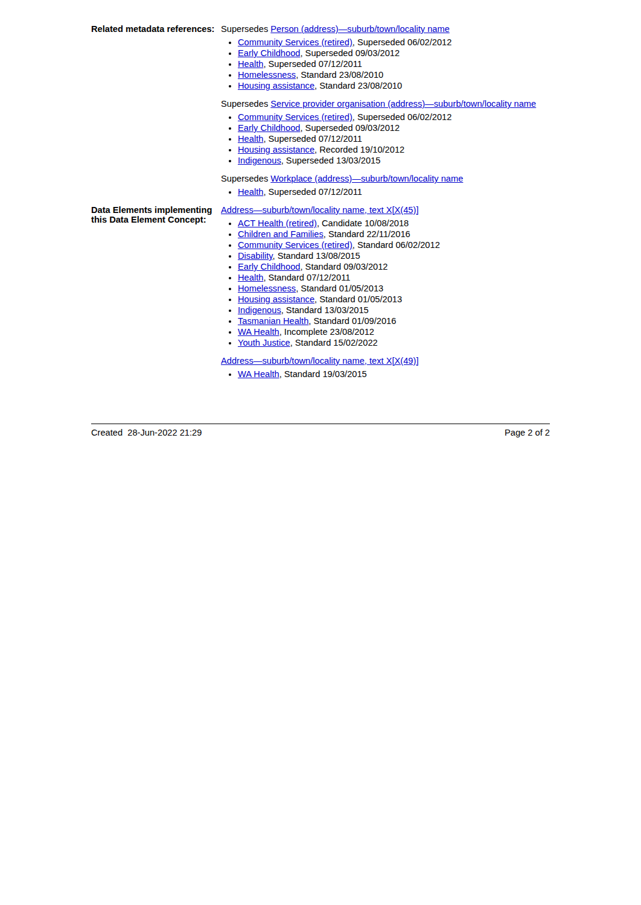| Related metadata references: | Supersedes Person (address)—suburb/town/locality name Community Services (retired) , Superseded 06/02/2012 Early Childhood , Superseded 09/03/2012 Health , Superseded 07/12/2011 Homelessness , Standard 23/08/2010 Housing assistance , Standard 23/08/2010 Supersedes Service provider organisation (address)—suburb/town/locality name Community Services (retired) , Superseded 06/02/2012 Early Childhood , Superseded 09/03/2012 Health , Superseded 07/12/2011 Housing assistance , Recorded 19/10/2012 Indigenous , Superseded 13/03/2015 Supersedes Workplace (address)—suburb/town/locality name Health , Superseded 07/12/2011 |
| Data Elements implementing this Data Element Concept: | Address—suburb/town/locality name, text X[X(45)] ACT Health (retired) , Candidate 10/08/2018 Children and Families , Standard 22/11/2016 Community Services (retired) , Standard 06/02/2012 Disability , Standard 13/08/2015 Early Childhood , Standard 09/03/2012 Health , Standard 07/12/2011 Homelessness , Standard 01/05/2013 Housing assistance , Standard 01/05/2013 Indigenous , Standard 13/03/2015 Tasmanian Health , Standard 01/09/2016 WA Health , Incomplete 23/08/2012 Youth Justice , Standard 15/02/2022 Address—suburb/town/locality name, text X[X(49)] WA Health , Standard 19/03/2015 |
Created 28-Jun-2022 21:29 Page 2 of 2